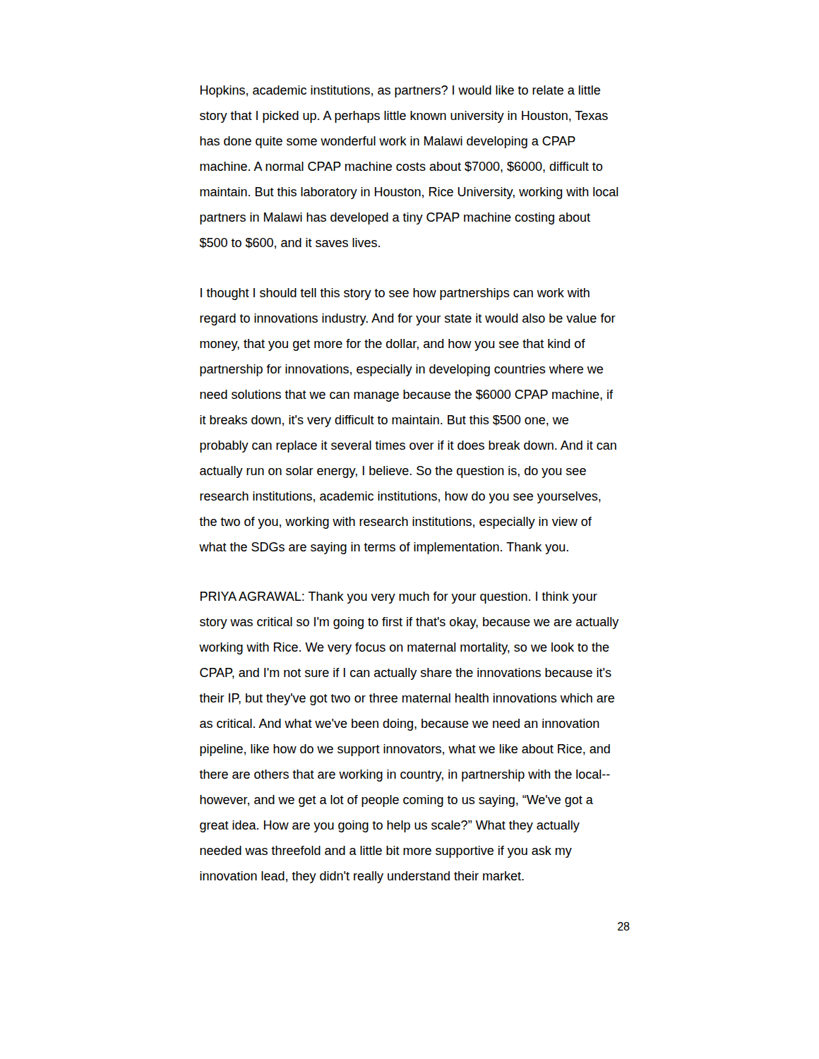Hopkins, academic institutions, as partners? I would like to relate a little story that I picked up. A perhaps little known university in Houston, Texas has done quite some wonderful work in Malawi developing a CPAP machine. A normal CPAP machine costs about $7000, $6000, difficult to maintain. But this laboratory in Houston, Rice University, working with local partners in Malawi has developed a tiny CPAP machine costing about $500 to $600, and it saves lives.
I thought I should tell this story to see how partnerships can work with regard to innovations industry. And for your state it would also be value for money, that you get more for the dollar, and how you see that kind of partnership for innovations, especially in developing countries where we need solutions that we can manage because the $6000 CPAP machine, if it breaks down, it's very difficult to maintain. But this $500 one, we probably can replace it several times over if it does break down. And it can actually run on solar energy, I believe. So the question is, do you see research institutions, academic institutions, how do you see yourselves, the two of you, working with research institutions, especially in view of what the SDGs are saying in terms of implementation. Thank you.
PRIYA AGRAWAL: Thank you very much for your question. I think your story was critical so I'm going to first if that's okay, because we are actually working with Rice. We very focus on maternal mortality, so we look to the CPAP, and I'm not sure if I can actually share the innovations because it's their IP, but they've got two or three maternal health innovations which are as critical. And what we've been doing, because we need an innovation pipeline, like how do we support innovators, what we like about Rice, and there are others that are working in country, in partnership with the local-- however, and we get a lot of people coming to us saying, “We've got a great idea. How are you going to help us scale?” What they actually needed was threefold and a little bit more supportive if you ask my innovation lead, they didn't really understand their market.
28